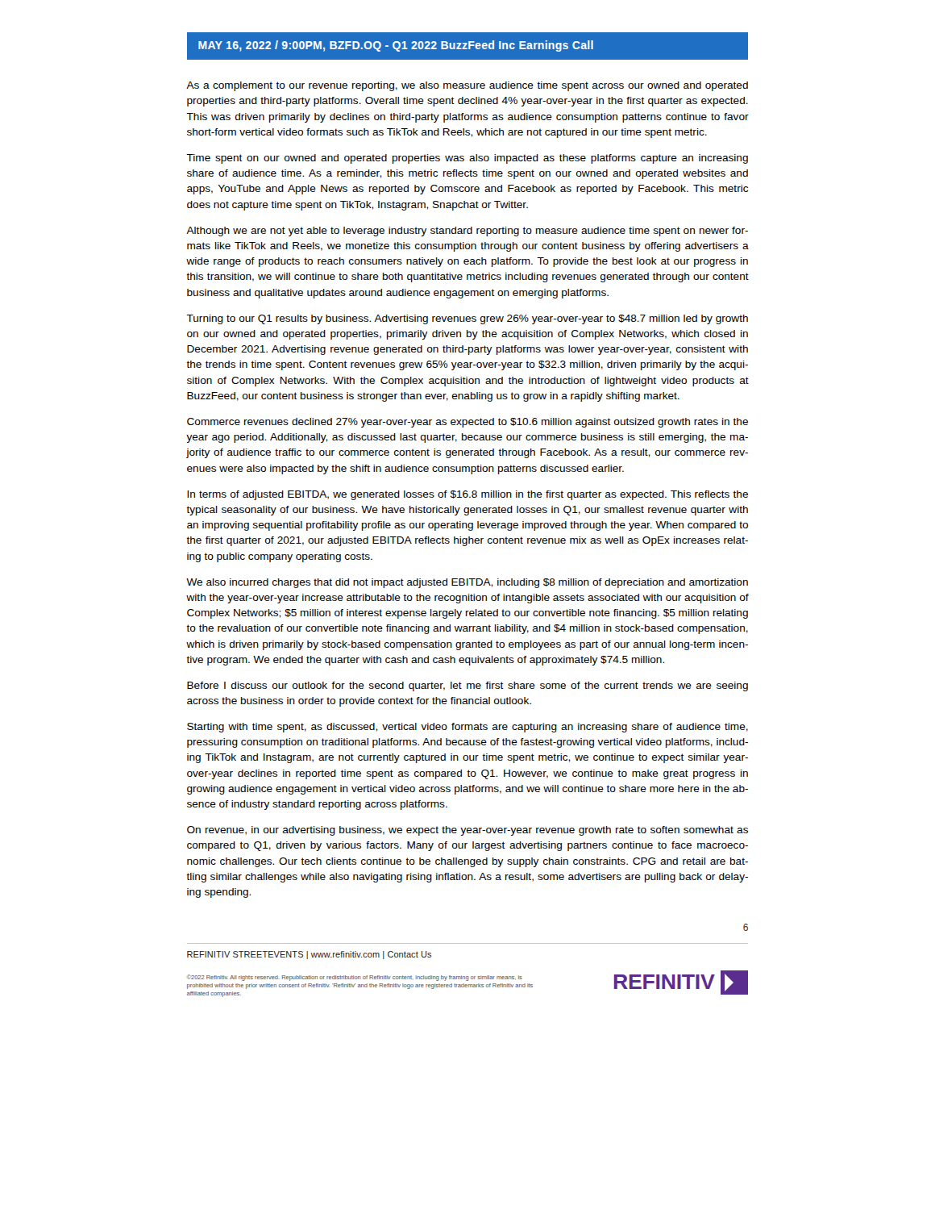MAY 16, 2022 / 9:00PM, BZFD.OQ - Q1 2022 BuzzFeed Inc Earnings Call
As a complement to our revenue reporting, we also measure audience time spent across our owned and operated properties and third-party platforms. Overall time spent declined 4% year-over-year in the first quarter as expected. This was driven primarily by declines on third-party platforms as audience consumption patterns continue to favor short-form vertical video formats such as TikTok and Reels, which are not captured in our time spent metric.
Time spent on our owned and operated properties was also impacted as these platforms capture an increasing share of audience time. As a reminder, this metric reflects time spent on our owned and operated websites and apps, YouTube and Apple News as reported by Comscore and Facebook as reported by Facebook. This metric does not capture time spent on TikTok, Instagram, Snapchat or Twitter.
Although we are not yet able to leverage industry standard reporting to measure audience time spent on newer formats like TikTok and Reels, we monetize this consumption through our content business by offering advertisers a wide range of products to reach consumers natively on each platform. To provide the best look at our progress in this transition, we will continue to share both quantitative metrics including revenues generated through our content business and qualitative updates around audience engagement on emerging platforms.
Turning to our Q1 results by business. Advertising revenues grew 26% year-over-year to $48.7 million led by growth on our owned and operated properties, primarily driven by the acquisition of Complex Networks, which closed in December 2021. Advertising revenue generated on third-party platforms was lower year-over-year, consistent with the trends in time spent. Content revenues grew 65% year-over-year to $32.3 million, driven primarily by the acquisition of Complex Networks. With the Complex acquisition and the introduction of lightweight video products at BuzzFeed, our content business is stronger than ever, enabling us to grow in a rapidly shifting market.
Commerce revenues declined 27% year-over-year as expected to $10.6 million against outsized growth rates in the year ago period. Additionally, as discussed last quarter, because our commerce business is still emerging, the majority of audience traffic to our commerce content is generated through Facebook. As a result, our commerce revenues were also impacted by the shift in audience consumption patterns discussed earlier.
In terms of adjusted EBITDA, we generated losses of $16.8 million in the first quarter as expected. This reflects the typical seasonality of our business. We have historically generated losses in Q1, our smallest revenue quarter with an improving sequential profitability profile as our operating leverage improved through the year. When compared to the first quarter of 2021, our adjusted EBITDA reflects higher content revenue mix as well as OpEx increases relating to public company operating costs.
We also incurred charges that did not impact adjusted EBITDA, including $8 million of depreciation and amortization with the year-over-year increase attributable to the recognition of intangible assets associated with our acquisition of Complex Networks; $5 million of interest expense largely related to our convertible note financing. $5 million relating to the revaluation of our convertible note financing and warrant liability, and $4 million in stock-based compensation, which is driven primarily by stock-based compensation granted to employees as part of our annual long-term incentive program. We ended the quarter with cash and cash equivalents of approximately $74.5 million.
Before I discuss our outlook for the second quarter, let me first share some of the current trends we are seeing across the business in order to provide context for the financial outlook.
Starting with time spent, as discussed, vertical video formats are capturing an increasing share of audience time, pressuring consumption on traditional platforms. And because of the fastest-growing vertical video platforms, including TikTok and Instagram, are not currently captured in our time spent metric, we continue to expect similar year-over-year declines in reported time spent as compared to Q1. However, we continue to make great progress in growing audience engagement in vertical video across platforms, and we will continue to share more here in the absence of industry standard reporting across platforms.
On revenue, in our advertising business, we expect the year-over-year revenue growth rate to soften somewhat as compared to Q1, driven by various factors. Many of our largest advertising partners continue to face macroeconomic challenges. Our tech clients continue to be challenged by supply chain constraints. CPG and retail are battling similar challenges while also navigating rising inflation. As a result, some advertisers are pulling back or delaying spending.
6
REFINITIV STREETEVENTS | www.refinitiv.com | Contact Us
©2022 Refinitiv. All rights reserved. Republication or redistribution of Refinitiv content, including by framing or similar means, is prohibited without the prior written consent of Refinitiv. 'Refinitiv' and the Refinitiv logo are registered trademarks of Refinitiv and its affiliated companies.
REFINITIV